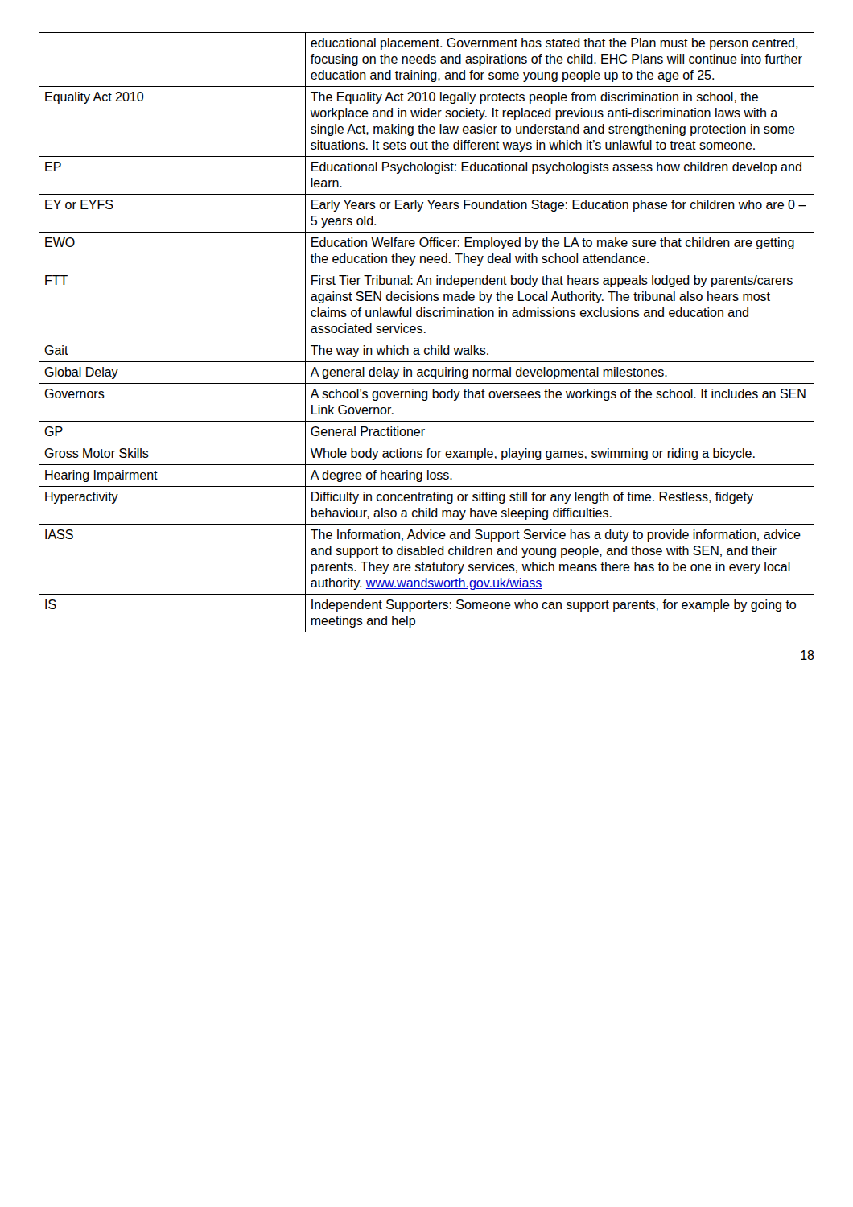| | educational placement. Government has stated that the Plan must be person centred, focusing on the needs and aspirations of the child. EHC Plans will continue into further education and training, and for some young people up to the age of 25. |
| Equality Act 2010 | The Equality Act 2010 legally protects people from discrimination in school, the workplace and in wider society. It replaced previous anti-discrimination laws with a single Act, making the law easier to understand and strengthening protection in some situations. It sets out the different ways in which it’s unlawful to treat someone. |
| EP | Educational Psychologist: Educational psychologists assess how children develop and learn. |
| EY or EYFS | Early Years or Early Years Foundation Stage: Education phase for children who are 0 – 5 years old. |
| EWO | Education Welfare Officer: Employed by the LA to make sure that children are getting the education they need. They deal with school attendance. |
| FTT | First Tier Tribunal: An independent body that hears appeals lodged by parents/carers against SEN decisions made by the Local Authority. The tribunal also hears most claims of unlawful discrimination in admissions exclusions and education and associated services. |
| Gait | The way in which a child walks. |
| Global Delay | A general delay in acquiring normal developmental milestones. |
| Governors | A school’s governing body that oversees the workings of the school. It includes an SEN Link Governor. |
| GP | General Practitioner |
| Gross Motor Skills | Whole body actions for example, playing games, swimming or riding a bicycle. |
| Hearing Impairment | A degree of hearing loss. |
| Hyperactivity | Difficulty in concentrating or sitting still for any length of time. Restless, fidgety behaviour, also a child may have sleeping difficulties. |
| IASS | The Information, Advice and Support Service has a duty to provide information, advice and support to disabled children and young people, and those with SEN, and their parents. They are statutory services, which means there has to be one in every local authority. www.wandsworth.gov.uk/wiass |
| IS | Independent Supporters: Someone who can support parents, for example by going to meetings and help |
18